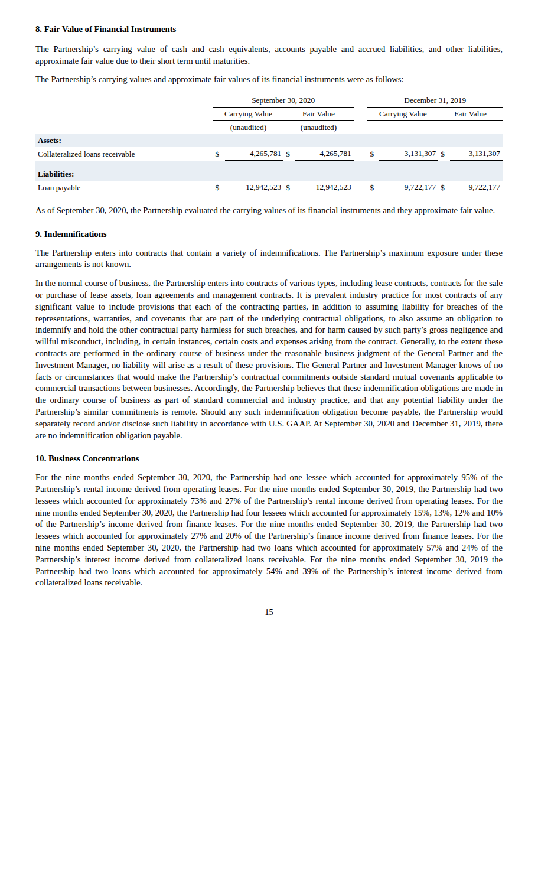8. Fair Value of Financial Instruments
The Partnership’s carrying value of cash and cash equivalents, accounts payable and accrued liabilities, and other liabilities, approximate fair value due to their short term until maturities.
The Partnership’s carrying values and approximate fair values of its financial instruments were as follows:
| | September 30, 2020 | | December 31, 2019 |
| | Carrying Value | Fair Value | | Carrying Value | Fair Value |
| | (unaudited) | (unaudited) | | | |
| Assets: | | | | | |
| Collateralized loans receivable | $ | 4,265,781 | $ | 4,265,781 | | $ | 3,131,307 | $ | 3,131,307 |
| Liabilities: | | | | | |
| Loan payable | $ | 12,942,523 | $ | 12,942,523 | | $ | 9,722,177 | $ | 9,722,177 |
As of September 30, 2020, the Partnership evaluated the carrying values of its financial instruments and they approximate fair value.
9. Indemnifications
The Partnership enters into contracts that contain a variety of indemnifications. The Partnership’s maximum exposure under these arrangements is not known.
In the normal course of business, the Partnership enters into contracts of various types, including lease contracts, contracts for the sale or purchase of lease assets, loan agreements and management contracts. It is prevalent industry practice for most contracts of any significant value to include provisions that each of the contracting parties, in addition to assuming liability for breaches of the representations, warranties, and covenants that are part of the underlying contractual obligations, to also assume an obligation to indemnify and hold the other contractual party harmless for such breaches, and for harm caused by such party’s gross negligence and willful misconduct, including, in certain instances, certain costs and expenses arising from the contract. Generally, to the extent these contracts are performed in the ordinary course of business under the reasonable business judgment of the General Partner and the Investment Manager, no liability will arise as a result of these provisions. The General Partner and Investment Manager knows of no facts or circumstances that would make the Partnership’s contractual commitments outside standard mutual covenants applicable to commercial transactions between businesses. Accordingly, the Partnership believes that these indemnification obligations are made in the ordinary course of business as part of standard commercial and industry practice, and that any potential liability under the Partnership’s similar commitments is remote. Should any such indemnification obligation become payable, the Partnership would separately record and/or disclose such liability in accordance with U.S. GAAP. At September 30, 2020 and December 31, 2019, there are no indemnification obligation payable.
10. Business Concentrations
For the nine months ended September 30, 2020, the Partnership had one lessee which accounted for approximately 95% of the Partnership’s rental income derived from operating leases. For the nine months ended September 30, 2019, the Partnership had two lessees which accounted for approximately 73% and 27% of the Partnership’s rental income derived from operating leases. For the nine months ended September 30, 2020, the Partnership had four lessees which accounted for approximately 15%, 13%, 12% and 10% of the Partnership’s income derived from finance leases. For the nine months ended September 30, 2019, the Partnership had two lessees which accounted for approximately 27% and 20% of the Partnership’s finance income derived from finance leases. For the nine months ended September 30, 2020, the Partnership had two loans which accounted for approximately 57% and 24% of the Partnership’s interest income derived from collateralized loans receivable. For the nine months ended September 30, 2019 the Partnership had two loans which accounted for approximately 54% and 39% of the Partnership’s interest income derived from collateralized loans receivable.
15